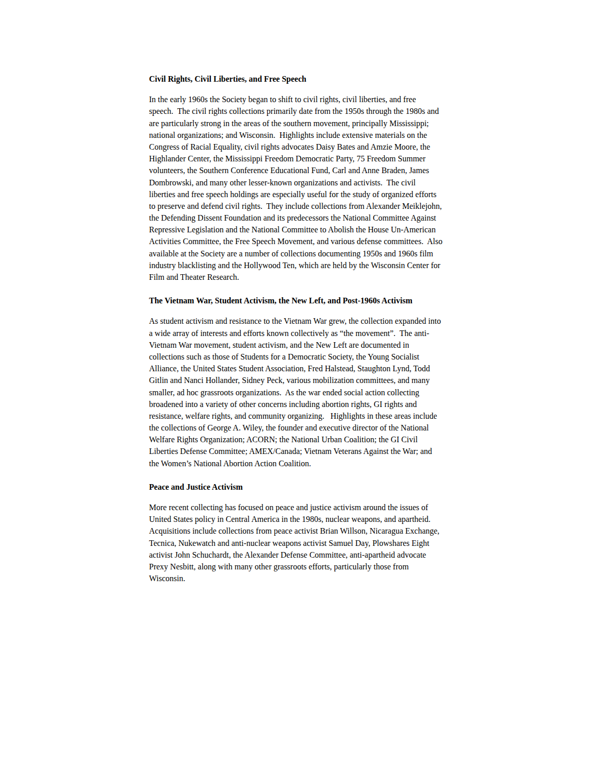Civil Rights, Civil Liberties, and Free Speech
In the early 1960s the Society began to shift to civil rights, civil liberties, and free speech. The civil rights collections primarily date from the 1950s through the 1980s and are particularly strong in the areas of the southern movement, principally Mississippi; national organizations; and Wisconsin. Highlights include extensive materials on the Congress of Racial Equality, civil rights advocates Daisy Bates and Amzie Moore, the Highlander Center, the Mississippi Freedom Democratic Party, 75 Freedom Summer volunteers, the Southern Conference Educational Fund, Carl and Anne Braden, James Dombrowski, and many other lesser-known organizations and activists. The civil liberties and free speech holdings are especially useful for the study of organized efforts to preserve and defend civil rights. They include collections from Alexander Meiklejohn, the Defending Dissent Foundation and its predecessors the National Committee Against Repressive Legislation and the National Committee to Abolish the House Un-American Activities Committee, the Free Speech Movement, and various defense committees. Also available at the Society are a number of collections documenting 1950s and 1960s film industry blacklisting and the Hollywood Ten, which are held by the Wisconsin Center for Film and Theater Research.
The Vietnam War, Student Activism, the New Left, and Post-1960s Activism
As student activism and resistance to the Vietnam War grew, the collection expanded into a wide array of interests and efforts known collectively as “the movement”. The anti-Vietnam War movement, student activism, and the New Left are documented in collections such as those of Students for a Democratic Society, the Young Socialist Alliance, the United States Student Association, Fred Halstead, Staughton Lynd, Todd Gitlin and Nanci Hollander, Sidney Peck, various mobilization committees, and many smaller, ad hoc grassroots organizations. As the war ended social action collecting broadened into a variety of other concerns including abortion rights, GI rights and resistance, welfare rights, and community organizing. Highlights in these areas include the collections of George A. Wiley, the founder and executive director of the National Welfare Rights Organization; ACORN; the National Urban Coalition; the GI Civil Liberties Defense Committee; AMEX/Canada; Vietnam Veterans Against the War; and the Women’s National Abortion Action Coalition.
Peace and Justice Activism
More recent collecting has focused on peace and justice activism around the issues of United States policy in Central America in the 1980s, nuclear weapons, and apartheid. Acquisitions include collections from peace activist Brian Willson, Nicaragua Exchange, Tecnica, Nukewatch and anti-nuclear weapons activist Samuel Day, Plowshares Eight activist John Schuchardt, the Alexander Defense Committee, anti-apartheid advocate Prexy Nesbitt, along with many other grassroots efforts, particularly those from Wisconsin.